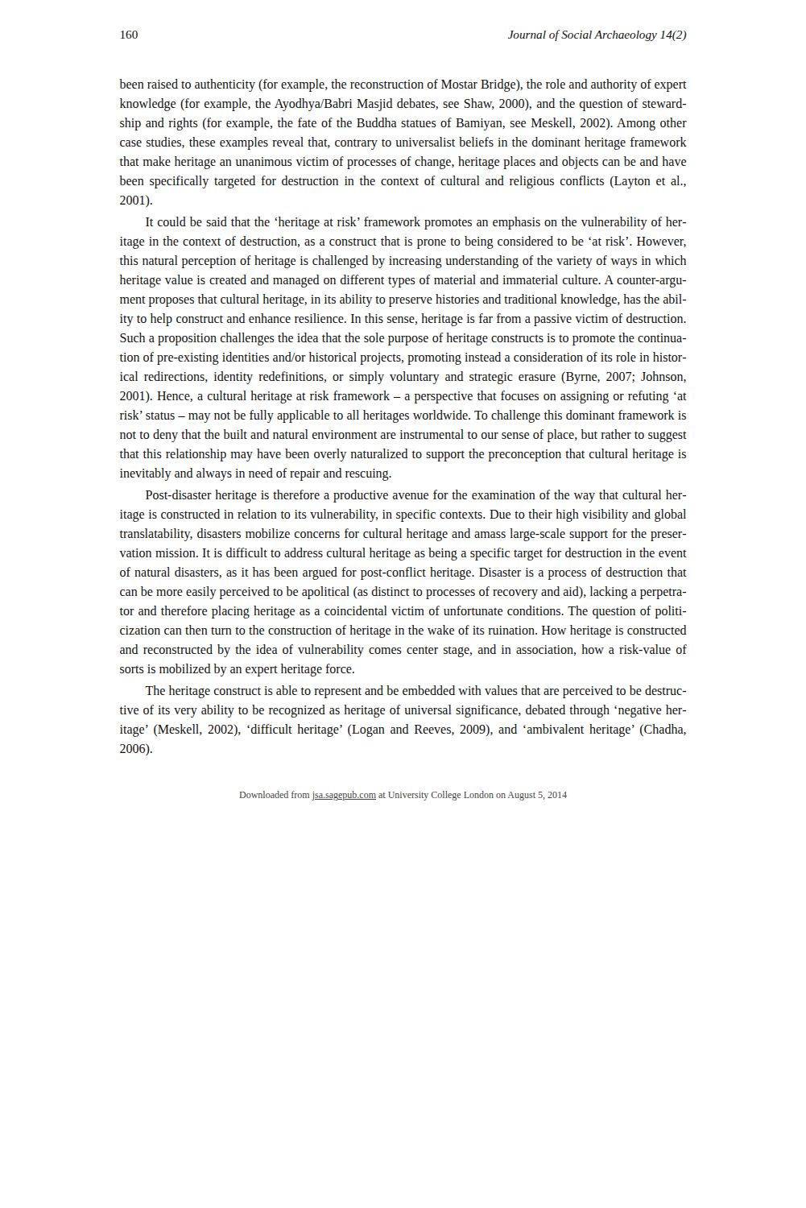160 Journal of Social Archaeology 14(2)
been raised to authenticity (for example, the reconstruction of Mostar Bridge), the role and authority of expert knowledge (for example, the Ayodhya/Babri Masjid debates, see Shaw, 2000), and the question of stewardship and rights (for example, the fate of the Buddha statues of Bamiyan, see Meskell, 2002). Among other case studies, these examples reveal that, contrary to universalist beliefs in the dominant heritage framework that make heritage an unanimous victim of processes of change, heritage places and objects can be and have been specifically targeted for destruction in the context of cultural and religious conflicts (Layton et al., 2001).
It could be said that the ‘heritage at risk’ framework promotes an emphasis on the vulnerability of heritage in the context of destruction, as a construct that is prone to being considered to be ‘at risk’. However, this natural perception of heritage is challenged by increasing understanding of the variety of ways in which heritage value is created and managed on different types of material and immaterial culture. A counter-argument proposes that cultural heritage, in its ability to preserve histories and traditional knowledge, has the ability to help construct and enhance resilience. In this sense, heritage is far from a passive victim of destruction. Such a proposition challenges the idea that the sole purpose of heritage constructs is to promote the continuation of pre-existing identities and/or historical projects, promoting instead a consideration of its role in historical redirections, identity redefinitions, or simply voluntary and strategic erasure (Byrne, 2007; Johnson, 2001). Hence, a cultural heritage at risk framework – a perspective that focuses on assigning or refuting ‘at risk’ status – may not be fully applicable to all heritages worldwide. To challenge this dominant framework is not to deny that the built and natural environment are instrumental to our sense of place, but rather to suggest that this relationship may have been overly naturalized to support the preconception that cultural heritage is inevitably and always in need of repair and rescuing.
Post-disaster heritage is therefore a productive avenue for the examination of the way that cultural heritage is constructed in relation to its vulnerability, in specific contexts. Due to their high visibility and global translatability, disasters mobilize concerns for cultural heritage and amass large-scale support for the preservation mission. It is difficult to address cultural heritage as being a specific target for destruction in the event of natural disasters, as it has been argued for post-conflict heritage. Disaster is a process of destruction that can be more easily perceived to be apolitical (as distinct to processes of recovery and aid), lacking a perpetrator and therefore placing heritage as a coincidental victim of unfortunate conditions. The question of politicization can then turn to the construction of heritage in the wake of its ruination. How heritage is constructed and reconstructed by the idea of vulnerability comes center stage, and in association, how a risk-value of sorts is mobilized by an expert heritage force.
The heritage construct is able to represent and be embedded with values that are perceived to be destructive of its very ability to be recognized as heritage of universal significance, debated through ‘negative heritage’ (Meskell, 2002), ‘difficult heritage’ (Logan and Reeves, 2009), and ‘ambivalent heritage’ (Chadha, 2006).
Downloaded from jsa.sagepub.com at University College London on August 5, 2014